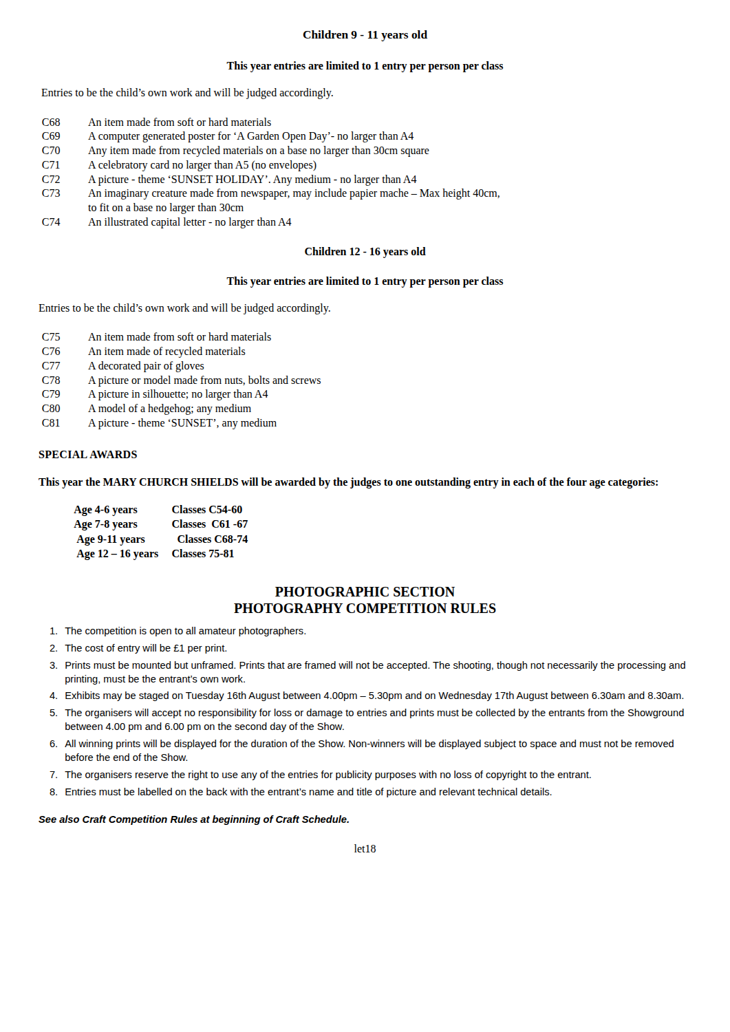Children 9 - 11 years old
This year entries are limited to 1 entry per person per class
Entries to be the child’s own work and will be judged accordingly.
| C68 | An item made from soft or hard materials |
| C69 | A computer generated poster for ‘A Garden Open Day’- no larger than A4 |
| C70 | Any item made from recycled materials on a base no larger than 30cm square |
| C71 | A celebratory card no larger than A5 (no envelopes) |
| C72 | A picture - theme ‘SUNSET HOLIDAY’. Any medium - no larger than A4 |
| C73 | An imaginary creature made from newspaper, may include papier mache – Max height 40cm, |
| | to fit on a base no larger than 30cm |
| C74 | An illustrated capital letter - no larger than A4 |
Children 12 - 16 years old
This year entries are limited to 1 entry per person per class
Entries to be the child’s own work and will be judged accordingly.
| C75 | An item made from soft or hard materials |
| C76 | An item made of recycled materials |
| C77 | A decorated pair of gloves |
| C78 | A picture or model made from nuts, bolts and screws |
| C79 | A picture in silhouette; no larger than A4 |
| C80 | A model of a hedgehog; any medium |
| C81 | A picture - theme ‘SUNSET’, any medium |
SPECIAL AWARDS
This year the MARY CHURCH SHIELDS will be awarded by the judges to one outstanding entry in each of the four age categories:
| Age 4-6 years | Classes C54-60 |
| Age 7-8 years | Classes C61 -67 |
| Age 9-11 years | Classes C68-74 |
| Age 12 – 16 years | Classes 75-81 |
PHOTOGRAPHIC SECTION
PHOTOGRAPHY COMPETITION RULES
The competition is open to all amateur photographers.
The cost of entry will be £1 per print.
Prints must be mounted but unframed. Prints that are framed will not be accepted. The shooting, though not necessarily the processing and printing, must be the entrant’s own work.
Exhibits may be staged on Tuesday 16th August between 4.00pm – 5.30pm and on Wednesday 17th August between 6.30am and 8.30am.
The organisers will accept no responsibility for loss or damage to entries and prints must be collected by the entrants from the Showground between 4.00 pm and 6.00 pm on the second day of the Show.
All winning prints will be displayed for the duration of the Show. Non-winners will be displayed subject to space and must not be removed before the end of the Show.
The organisers reserve the right to use any of the entries for publicity purposes with no loss of copyright to the entrant.
Entries must be labelled on the back with the entrant’s name and title of picture and relevant technical details.
See also Craft Competition Rules at beginning of Craft Schedule.
let18